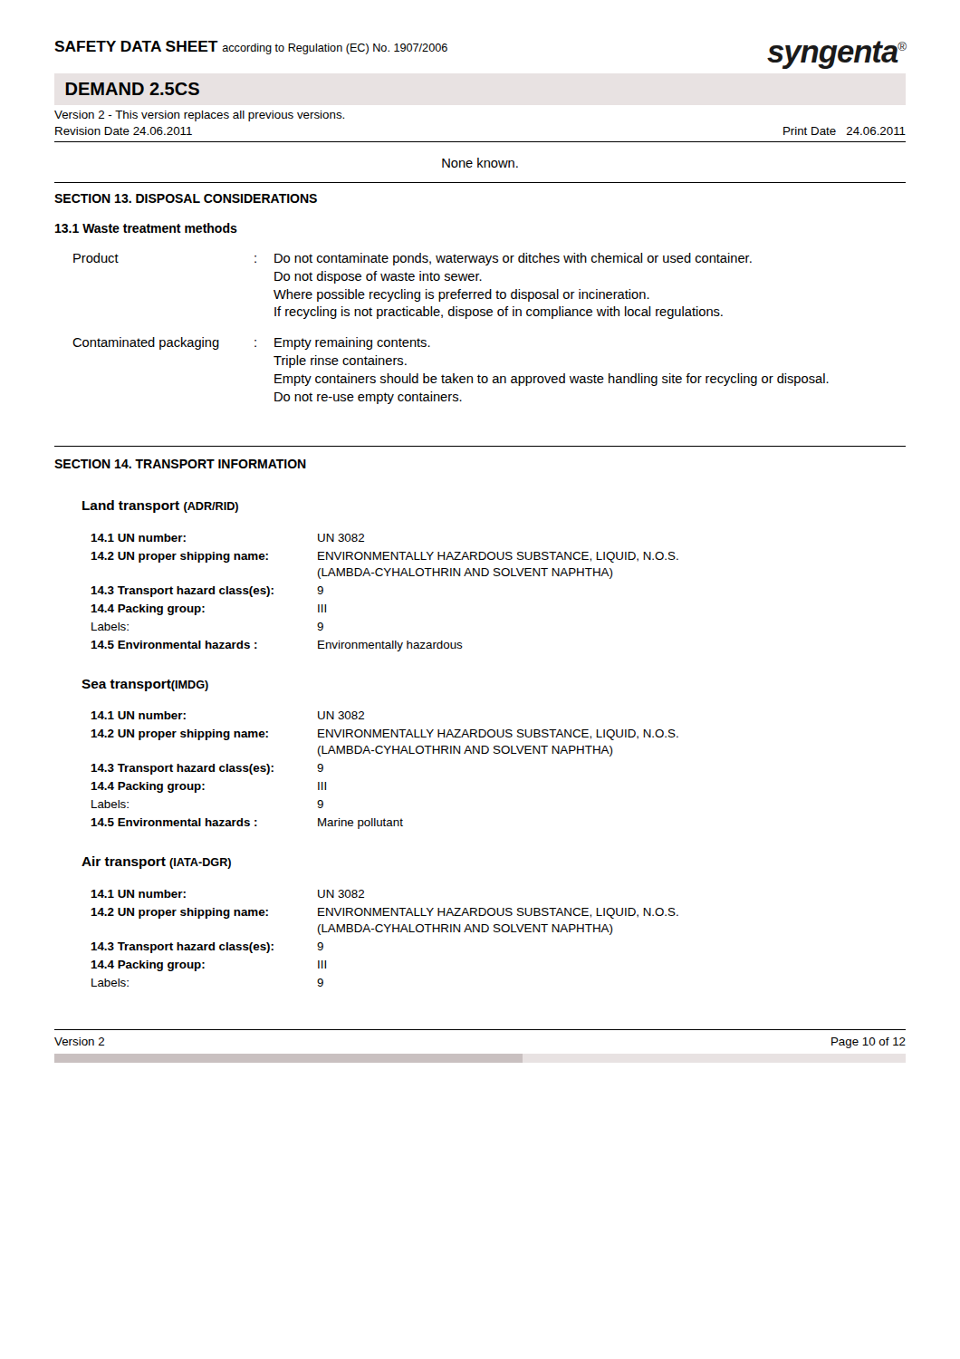SAFETY DATA SHEET according to Regulation (EC) No. 1907/2006
syngenta®
DEMAND 2.5CS
Version 2 - This version replaces all previous versions.
Revision Date 24.06.2011 Print Date 24.06.2011
None known.
SECTION 13. DISPOSAL CONSIDERATIONS
13.1 Waste treatment methods
| Product | : | Do not contaminate ponds, waterways or ditches with chemical or used container. Do not dispose of waste into sewer. Where possible recycling is preferred to disposal or incineration. If recycling is not practicable, dispose of in compliance with local regulations. |
| Contaminated packaging | : | Empty remaining contents. Triple rinse containers. Empty containers should be taken to an approved waste handling site for recycling or disposal. Do not re-use empty containers. |
SECTION 14. TRANSPORT INFORMATION
Land transport (ADR/RID)
| 14.1 UN number: | UN 3082 |
| 14.2 UN proper shipping name: | ENVIRONMENTALLY HAZARDOUS SUBSTANCE, LIQUID, N.O.S. (LAMBDA-CYHALOTHRIN AND SOLVENT NAPHTHA) |
| 14.3 Transport hazard class(es): | 9 |
| 14.4 Packing group: | III |
| Labels: | 9 |
| 14.5 Environmental hazards : | Environmentally hazardous |
Sea transport(IMDG)
| 14.1 UN number: | UN 3082 |
| 14.2 UN proper shipping name: | ENVIRONMENTALLY HAZARDOUS SUBSTANCE, LIQUID, N.O.S. (LAMBDA-CYHALOTHRIN AND SOLVENT NAPHTHA) |
| 14.3 Transport hazard class(es): | 9 |
| 14.4 Packing group: | III |
| Labels: | 9 |
| 14.5 Environmental hazards : | Marine pollutant |
Air transport (IATA-DGR)
| 14.1 UN number: | UN 3082 |
| 14.2 UN proper shipping name: | ENVIRONMENTALLY HAZARDOUS SUBSTANCE, LIQUID, N.O.S. (LAMBDA-CYHALOTHRIN AND SOLVENT NAPHTHA) |
| 14.3 Transport hazard class(es): | 9 |
| 14.4 Packing group: | III |
| Labels: | 9 |
Version 2 Page 10 of 12